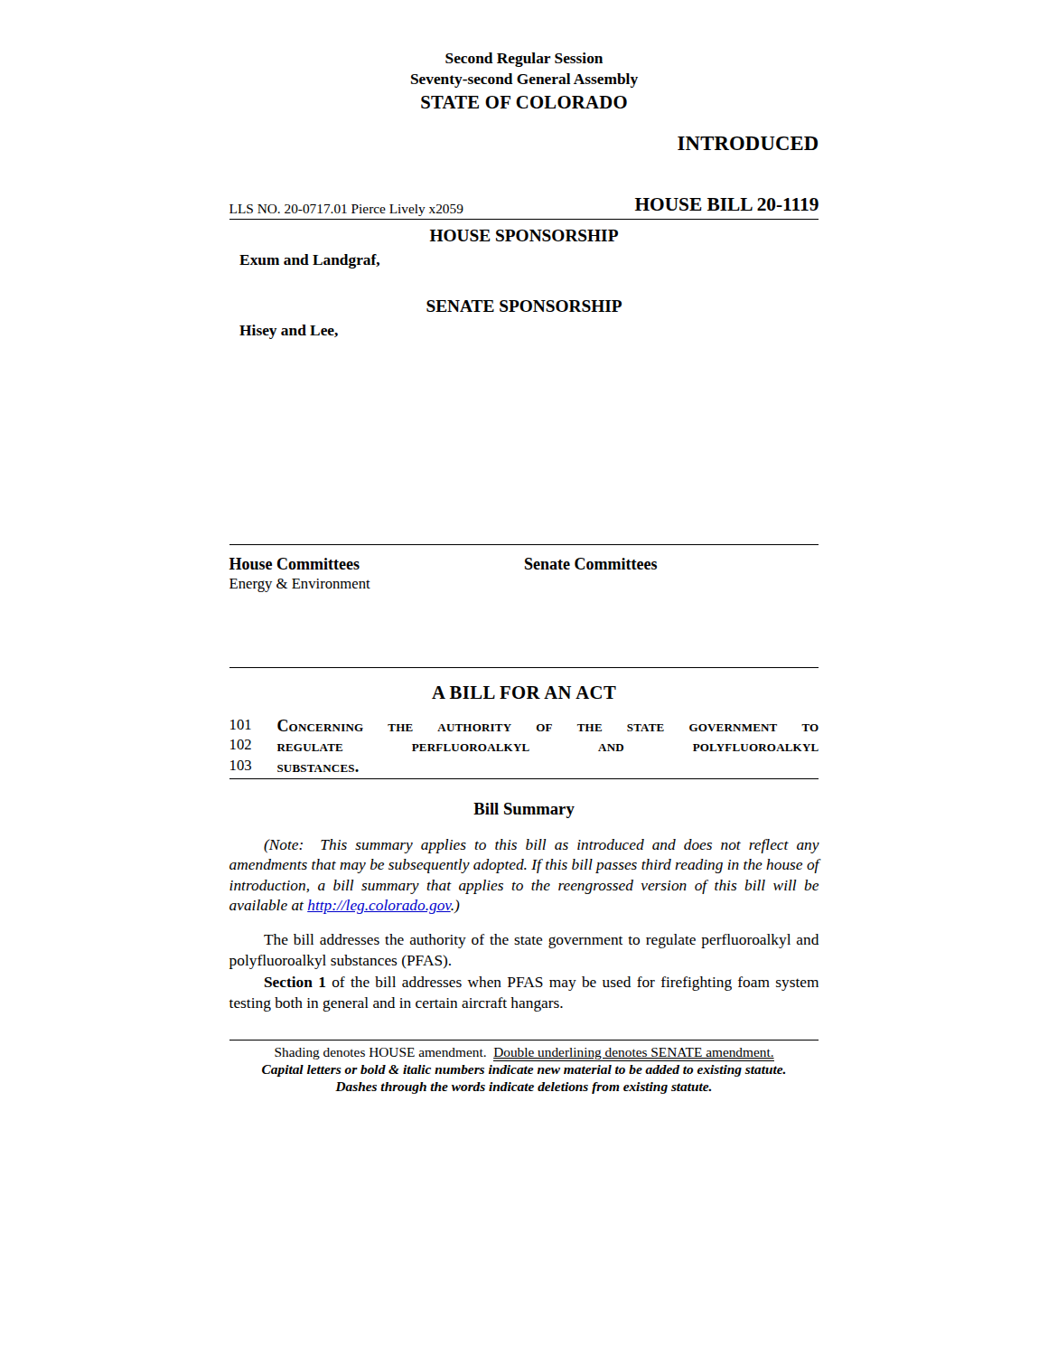Second Regular Session
Seventy-second General Assembly
STATE OF COLORADO
INTRODUCED
LLS NO. 20-0717.01 Pierce Lively x2059
HOUSE BILL 20-1119
HOUSE SPONSORSHIP
Exum and Landgraf,
SENATE SPONSORSHIP
Hisey and Lee,
House Committees
Energy & Environment
Senate Committees
A BILL FOR AN ACT
| 101 | Concerning the authority of the state government to |
| 102 | regulate perfluoroalkyl and polyfluoroalkyl |
| 103 | substances. |
Bill Summary
(Note: This summary applies to this bill as introduced and does not reflect any amendments that may be subsequently adopted. If this bill passes third reading in the house of introduction, a bill summary that applies to the reengrossed version of this bill will be available at http://leg.colorado.gov.)
The bill addresses the authority of the state government to regulate perfluoroalkyl and polyfluoroalkyl substances (PFAS).
Section 1 of the bill addresses when PFAS may be used for firefighting foam system testing both in general and in certain aircraft hangars.
Shading denotes HOUSE amendment. Double underlining denotes SENATE amendment.
Capital letters or bold & italic numbers indicate new material to be added to existing statute.
Dashes through the words indicate deletions from existing statute.